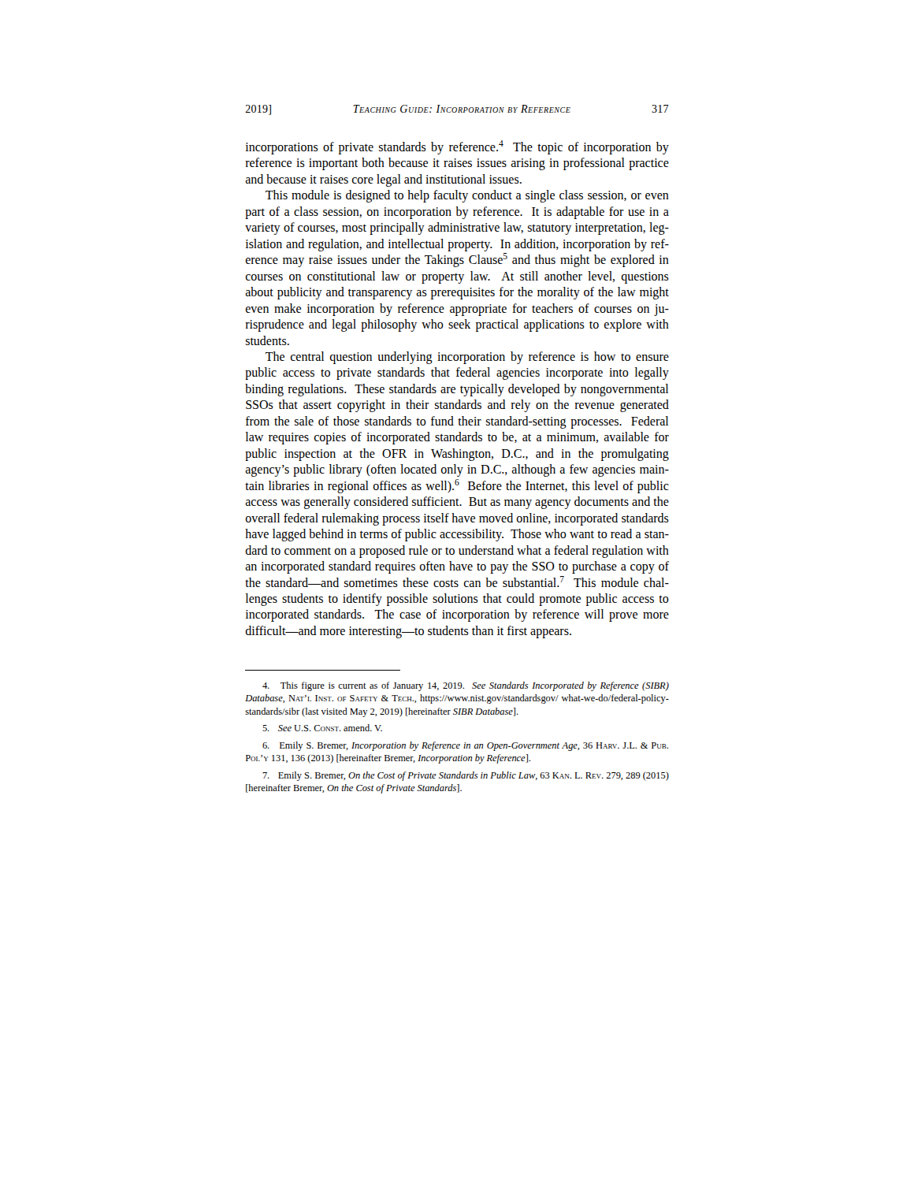2019] Teaching Guide: Incorporation by Reference 317
incorporations of private standards by reference.4 The topic of incorporation by reference is important both because it raises issues arising in professional practice and because it raises core legal and institutional issues.
This module is designed to help faculty conduct a single class session, or even part of a class session, on incorporation by reference. It is adaptable for use in a variety of courses, most principally administrative law, statutory interpretation, legislation and regulation, and intellectual property. In addition, incorporation by reference may raise issues under the Takings Clause5 and thus might be explored in courses on constitutional law or property law. At still another level, questions about publicity and transparency as prerequisites for the morality of the law might even make incorporation by reference appropriate for teachers of courses on jurisprudence and legal philosophy who seek practical applications to explore with students.
The central question underlying incorporation by reference is how to ensure public access to private standards that federal agencies incorporate into legally binding regulations. These standards are typically developed by nongovernmental SSOs that assert copyright in their standards and rely on the revenue generated from the sale of those standards to fund their standard-setting processes. Federal law requires copies of incorporated standards to be, at a minimum, available for public inspection at the OFR in Washington, D.C., and in the promulgating agency’s public library (often located only in D.C., although a few agencies maintain libraries in regional offices as well).6 Before the Internet, this level of public access was generally considered sufficient. But as many agency documents and the overall federal rulemaking process itself have moved online, incorporated standards have lagged behind in terms of public accessibility. Those who want to read a standard to comment on a proposed rule or to understand what a federal regulation with an incorporated standard requires often have to pay the SSO to purchase a copy of the standard—and sometimes these costs can be substantial.7 This module challenges students to identify possible solutions that could promote public access to incorporated standards. The case of incorporation by reference will prove more difficult—and more interesting—to students than it first appears.
4. This figure is current as of January 14, 2019. See Standards Incorporated by Reference (SIBR) Database, Nat’l Inst. of Safety & Tech., https://www.nist.gov/standardsgov/ what-we-do/federal-policy-standards/sibr (last visited May 2, 2019) [hereinafter SIBR Database].
5. See U.S. Const. amend. V.
6. Emily S. Bremer, Incorporation by Reference in an Open-Government Age, 36 Harv. J.L. & Pub. Pol’y 131, 136 (2013) [hereinafter Bremer, Incorporation by Reference].
7. Emily S. Bremer, On the Cost of Private Standards in Public Law, 63 Kan. L. Rev. 279, 289 (2015) [hereinafter Bremer, On the Cost of Private Standards].